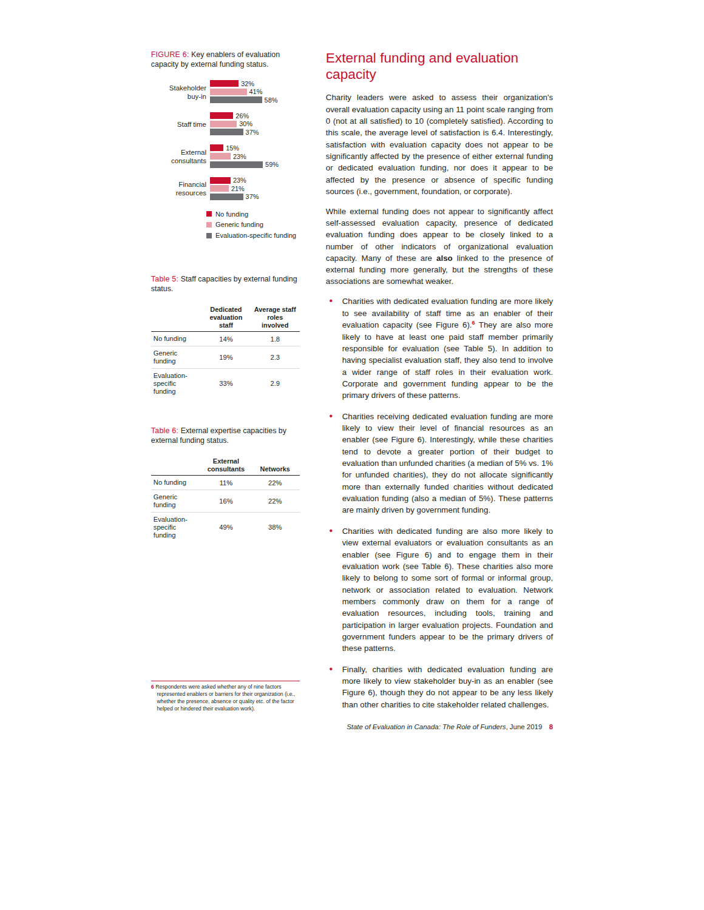Figure 6: Key enablers of evaluation capacity by external funding status.
Stakeholder
buy-in
32%
41%
58%
Staff time
26%
30%
37%
External
consultants
15%
23%
59%
Financial
resources
23%
21%
37%
No funding
Generic funding
Evaluation-specific funding
Table 5: Staff capacities by external funding status.
| | Dedicated evaluation staff | Average staff roles involved |
| --- | --- | --- |
| No funding | 14% | 1.8 |
| Generic funding | 19% | 2.3 |
| Evaluation-specific funding | 33% | 2.9 |
Table 6: External expertise capacities by external funding status.
| | External consultants | Networks |
| --- | --- | --- |
| No funding | 11% | 22% |
| Generic funding | 16% | 22% |
| Evaluation-specific funding | 49% | 38% |
External funding and evaluation capacity
Charity leaders were asked to assess their organization's overall evaluation capacity using an 11 point scale ranging from 0 (not at all satisfied) to 10 (completely satisfied). According to this scale, the average level of satisfaction is 6.4. Interestingly, satisfaction with evaluation capacity does not appear to be significantly affected by the presence of either external funding or dedicated evaluation funding, nor does it appear to be affected by the presence or absence of specific funding sources (i.e., government, foundation, or corporate).
While external funding does not appear to significantly affect self-assessed evaluation capacity, presence of dedicated evaluation funding does appear to be closely linked to a number of other indicators of organizational evaluation capacity. Many of these are also linked to the presence of external funding more generally, but the strengths of these associations are somewhat weaker.
Charities with dedicated evaluation funding are more likely to see availability of staff time as an enabler of their evaluation capacity (see Figure 6).6 They are also more likely to have at least one paid staff member primarily responsible for evaluation (see Table 5). In addition to having specialist evaluation staff, they also tend to involve a wider range of staff roles in their evaluation work. Corporate and government funding appear to be the primary drivers of these patterns.
Charities receiving dedicated evaluation funding are more likely to view their level of financial resources as an enabler (see Figure 6). Interestingly, while these charities tend to devote a greater portion of their budget to evaluation than unfunded charities (a median of 5% vs. 1% for unfunded charities), they do not allocate significantly more than externally funded charities without dedicated evaluation funding (also a median of 5%). These patterns are mainly driven by government funding.
Charities with dedicated funding are also more likely to view external evaluators or evaluation consultants as an enabler (see Figure 6) and to engage them in their evaluation work (see Table 6). These charities also more likely to belong to some sort of formal or informal group, network or association related to evaluation. Network members commonly draw on them for a range of evaluation resources, including tools, training and participation in larger evaluation projects. Foundation and government funders appear to be the primary drivers of these patterns.
Finally, charities with dedicated evaluation funding are more likely to view stakeholder buy-in as an enabler (see Figure 6), though they do not appear to be any less likely than other charities to cite stakeholder related challenges.
6 Respondents were asked whether any of nine factors represented enablers or barriers for their organization (i.e., whether the presence, absence or quality etc. of the factor helped or hindered their evaluation work).
State of Evaluation in Canada: The Role of Funders, June 20198